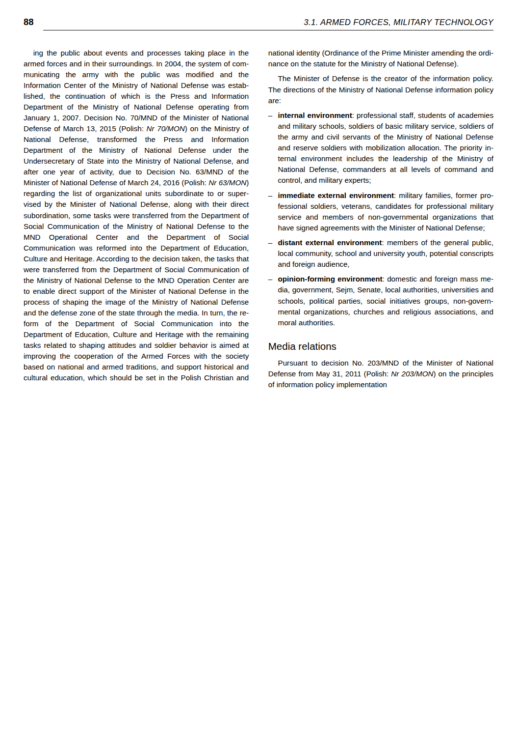88
3.1. ARMED FORCES, MILITARY TECHNOLOGY
ing the public about events and processes taking place in the armed forces and in their surroundings. In 2004, the system of communicating the army with the public was modified and the Information Center of the Ministry of National Defense was established, the continuation of which is the Press and Information Department of the Ministry of National Defense operating from January 1, 2007. Decision No. 70/MND of the Minister of National Defense of March 13, 2015 (Polish: Nr 70/MON) on the Ministry of National Defense, transformed the Press and Information Department of the Ministry of National Defense under the Undersecretary of State into the Ministry of National Defense, and after one year of activity, due to Decision No. 63/MND of the Minister of National Defense of March 24, 2016 (Polish: Nr 63/MON) regarding the list of organizational units subordinate to or supervised by the Minister of National Defense, along with their direct subordination, some tasks were transferred from the Department of Social Communication of the Ministry of National Defense to the MND Operational Center and the Department of Social Communication was reformed into the Department of Education, Culture and Heritage. According to the decision taken, the tasks that were transferred from the Department of Social Communication of the Ministry of National Defense to the MND Operation Center are to enable direct support of the Minister of National Defense in the process of shaping the image of the Ministry of National Defense and the defense zone of the state through the media. In turn, the reform of the Department of Social Communication into the Department of Education, Culture and Heritage with the remaining tasks related to shaping attitudes and soldier behavior is aimed at improving the cooperation of the Armed Forces with the society based on national and armed traditions, and support historical and cultural education, which should be set in the Polish Christian and national identity (Ordinance of the Prime Minister amending the ordinance on the statute for the Ministry of National Defense).
The Minister of Defense is the creator of the information policy. The directions of the Ministry of National Defense information policy are:
internal environment: professional staff, students of academies and military schools, soldiers of basic military service, soldiers of the army and civil servants of the Ministry of National Defense and reserve soldiers with mobilization allocation. The priority internal environment includes the leadership of the Ministry of National Defense, commanders at all levels of command and control, and military experts;
immediate external environment: military families, former professional soldiers, veterans, candidates for professional military service and members of non-governmental organizations that have signed agreements with the Minister of National Defense;
distant external environment: members of the general public, local community, school and university youth, potential conscripts and foreign audience,
opinion-forming environment: domestic and foreign mass media, government, Sejm, Senate, local authorities, universities and schools, political parties, social initiatives groups, non-governmental organizations, churches and religious associations, and moral authorities.
Media relations
Pursuant to decision No. 203/MND of the Minister of National Defense from May 31, 2011 (Polish: Nr 203/MON) on the principles of information policy implementation